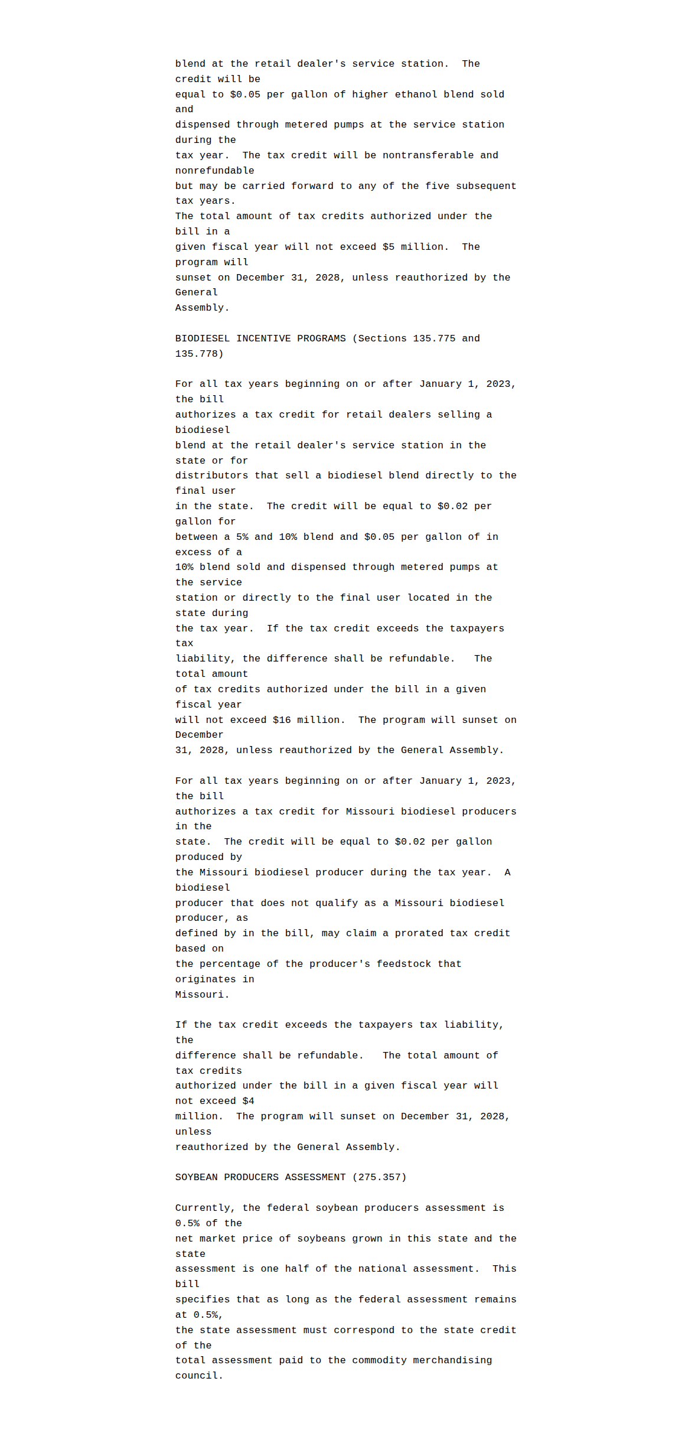blend at the retail dealer's service station. The credit will be equal to $0.05 per gallon of higher ethanol blend sold and dispensed through metered pumps at the service station during the tax year. The tax credit will be nontransferable and nonrefundable but may be carried forward to any of the five subsequent tax years. The total amount of tax credits authorized under the bill in a given fiscal year will not exceed $5 million. The program will sunset on December 31, 2028, unless reauthorized by the General Assembly.
BIODIESEL INCENTIVE PROGRAMS (Sections 135.775 and 135.778)
For all tax years beginning on or after January 1, 2023, the bill authorizes a tax credit for retail dealers selling a biodiesel blend at the retail dealer's service station in the state or for distributors that sell a biodiesel blend directly to the final user in the state. The credit will be equal to $0.02 per gallon for between a 5% and 10% blend and $0.05 per gallon of in excess of a 10% blend sold and dispensed through metered pumps at the service station or directly to the final user located in the state during the tax year. If the tax credit exceeds the taxpayers tax liability, the difference shall be refundable. The total amount of tax credits authorized under the bill in a given fiscal year will not exceed $16 million. The program will sunset on December 31, 2028, unless reauthorized by the General Assembly.
For all tax years beginning on or after January 1, 2023, the bill authorizes a tax credit for Missouri biodiesel producers in the state. The credit will be equal to $0.02 per gallon produced by the Missouri biodiesel producer during the tax year. A biodiesel producer that does not qualify as a Missouri biodiesel producer, as defined by in the bill, may claim a prorated tax credit based on the percentage of the producer's feedstock that originates in Missouri.
If the tax credit exceeds the taxpayers tax liability, the difference shall be refundable. The total amount of tax credits authorized under the bill in a given fiscal year will not exceed $4 million. The program will sunset on December 31, 2028, unless reauthorized by the General Assembly.
SOYBEAN PRODUCERS ASSESSMENT (275.357)
Currently, the federal soybean producers assessment is 0.5% of the net market price of soybeans grown in this state and the state assessment is one half of the national assessment. This bill specifies that as long as the federal assessment remains at 0.5%, the state assessment must correspond to the state credit of the total assessment paid to the commodity merchandising council.